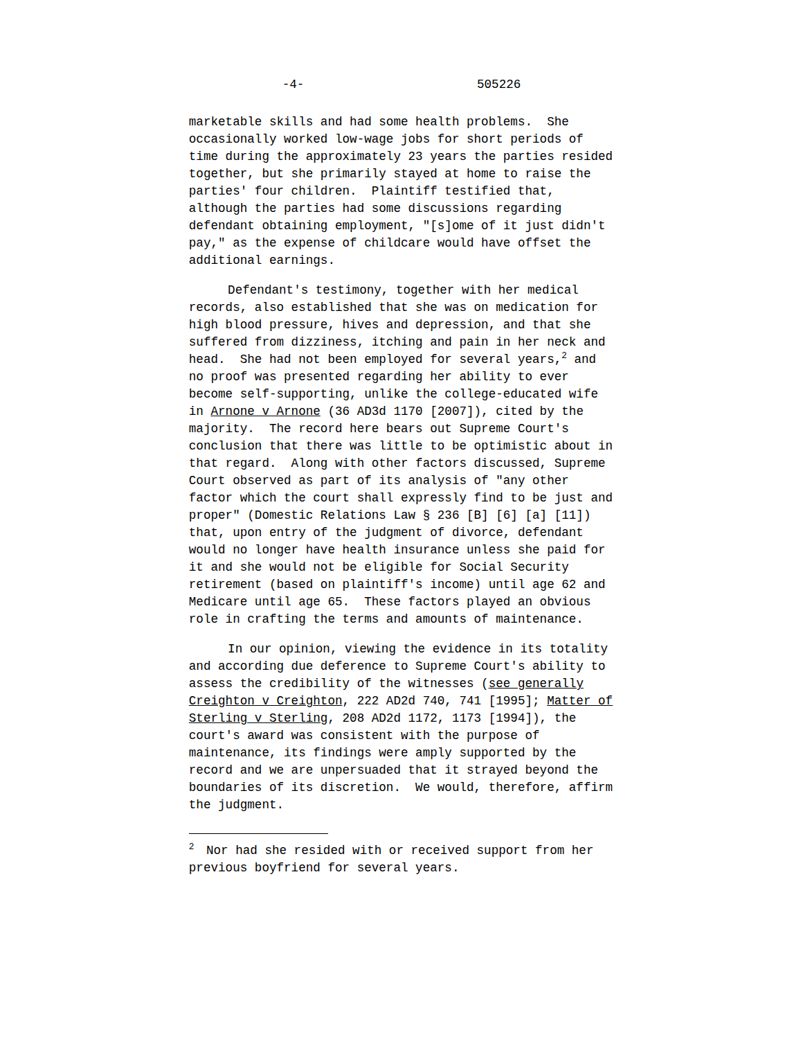-4- 505226
marketable skills and had some health problems. She occasionally worked low-wage jobs for short periods of time during the approximately 23 years the parties resided together, but she primarily stayed at home to raise the parties' four children. Plaintiff testified that, although the parties had some discussions regarding defendant obtaining employment, "[s]ome of it just didn't pay," as the expense of childcare would have offset the additional earnings.
Defendant's testimony, together with her medical records, also established that she was on medication for high blood pressure, hives and depression, and that she suffered from dizziness, itching and pain in her neck and head. She had not been employed for several years,2 and no proof was presented regarding her ability to ever become self-supporting, unlike the college-educated wife in Arnone v Arnone (36 AD3d 1170 [2007]), cited by the majority. The record here bears out Supreme Court's conclusion that there was little to be optimistic about in that regard. Along with other factors discussed, Supreme Court observed as part of its analysis of "any other factor which the court shall expressly find to be just and proper" (Domestic Relations Law § 236 [B] [6] [a] [11]) that, upon entry of the judgment of divorce, defendant would no longer have health insurance unless she paid for it and she would not be eligible for Social Security retirement (based on plaintiff's income) until age 62 and Medicare until age 65. These factors played an obvious role in crafting the terms and amounts of maintenance.
In our opinion, viewing the evidence in its totality and according due deference to Supreme Court's ability to assess the credibility of the witnesses (see generally Creighton v Creighton, 222 AD2d 740, 741 [1995]; Matter of Sterling v Sterling, 208 AD2d 1172, 1173 [1994]), the court's award was consistent with the purpose of maintenance, its findings were amply supported by the record and we are unpersuaded that it strayed beyond the boundaries of its discretion. We would, therefore, affirm the judgment.
2 Nor had she resided with or received support from her previous boyfriend for several years.